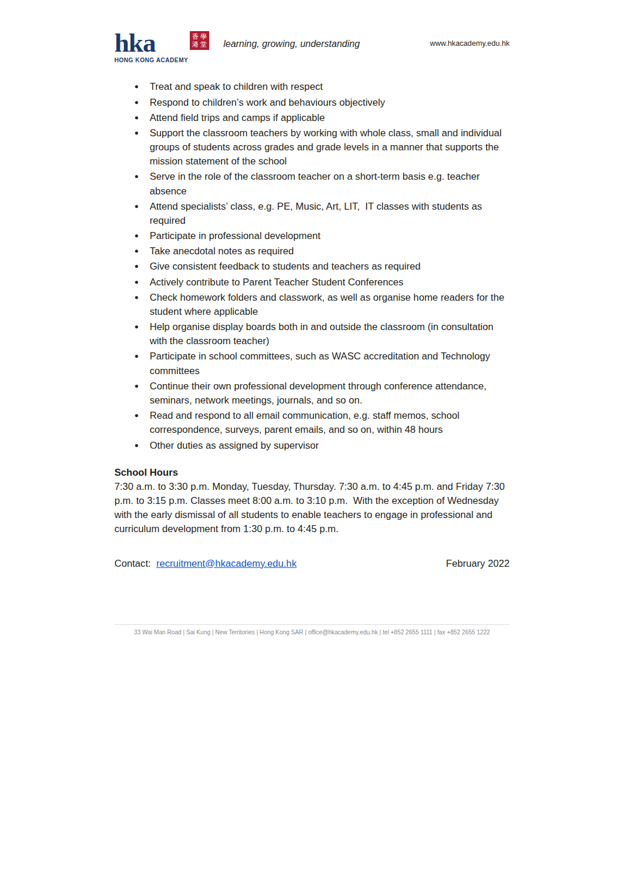hka
HONG KONG ACADEMY
香 學
港 堂
learning, growing, understanding
www.hkacademy.edu.hk
Treat and speak to children with respect
Respond to children’s work and behaviours objectively
Attend field trips and camps if applicable
Support the classroom teachers by working with whole class, small and individual groups of students across grades and grade levels in a manner that supports the mission statement of the school
Serve in the role of the classroom teacher on a short-term basis e.g. teacher absence
Attend specialists’ class, e.g. PE, Music, Art, LIT, IT classes with students as required
Participate in professional development
Take anecdotal notes as required
Give consistent feedback to students and teachers as required
Actively contribute to Parent Teacher Student Conferences
Check homework folders and classwork, as well as organise home readers for the student where applicable
Help organise display boards both in and outside the classroom (in consultation with the classroom teacher)
Participate in school committees, such as WASC accreditation and Technology committees
Continue their own professional development through conference attendance, seminars, network meetings, journals, and so on.
Read and respond to all email communication, e.g. staff memos, school correspondence, surveys, parent emails, and so on, within 48 hours
Other duties as assigned by supervisor
School Hours
7:30 a.m. to 3:30 p.m. Monday, Tuesday, Thursday. 7:30 a.m. to 4:45 p.m. and Friday 7:30 p.m. to 3:15 p.m. Classes meet 8:00 a.m. to 3:10 p.m. With the exception of Wednesday with the early dismissal of all students to enable teachers to engage in professional and curriculum development from 1:30 p.m. to 4:45 p.m.
Contact: recruitment@hkacademy.edu.hk
February 2022
33 Wai Man Road | Sai Kung | New Territories | Hong Kong SAR | office@hkacademy.edu.hk | tel +852 2655 1111 | fax +852 2655 1222